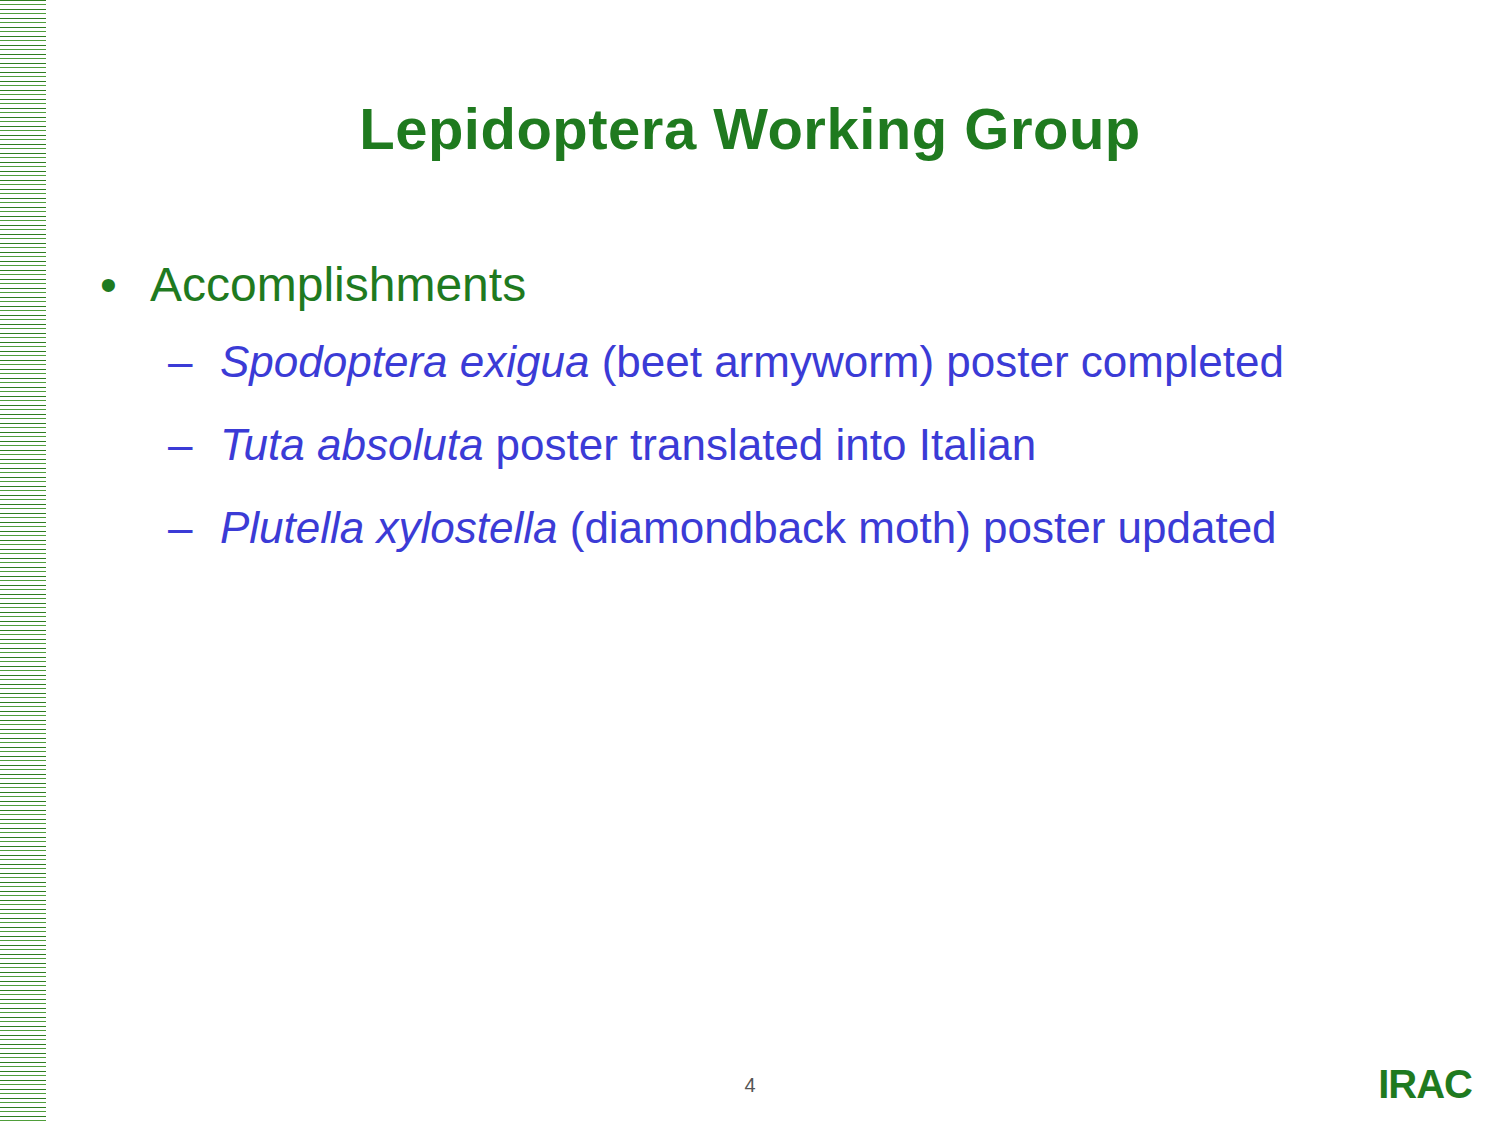Lepidoptera Working Group
Accomplishments
Spodoptera exigua (beet armyworm) poster completed
Tuta absoluta poster translated into Italian
Plutella xylostella (diamondback moth) poster updated
4
IRAC